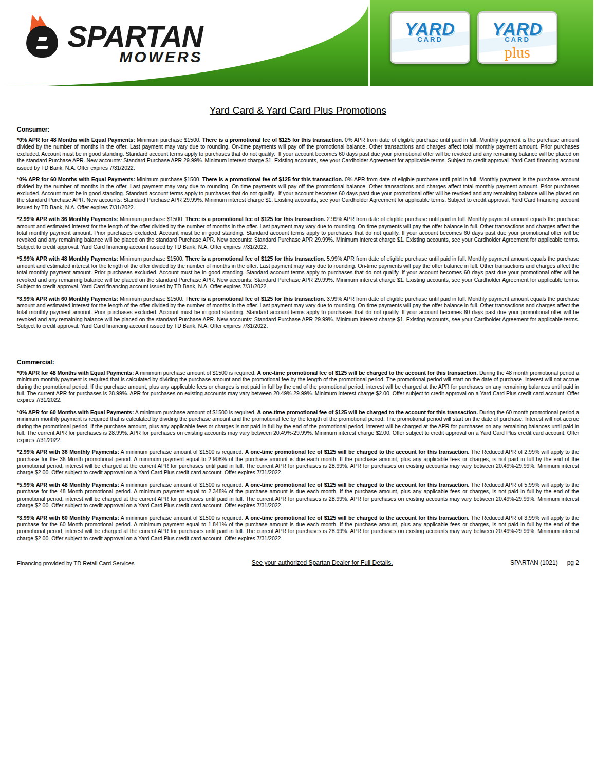SPARTAN
MOWERS
YARD
CARD
YARD
CARD
plus
Yard Card & Yard Card Plus Promotions
Consumer:
*0% APR for 48 Months with Equal Payments: Minimum purchase $1500. There is a promotional fee of $125 for this transaction. 0% APR from date of eligible purchase until paid in full. Monthly payment is the purchase amount divided by the number of months in the offer. Last payment may vary due to rounding. On-time payments will pay off the promotional balance. Other transactions and charges affect total monthly payment amount. Prior purchases excluded. Account must be in good standing. Standard account terms apply to purchases that do not qualify. If your account becomes 60 days past due your promotional offer will be revoked and any remaining balance will be placed on the standard Purchase APR. New accounts: Standard Purchase APR 29.99%. Minimum interest charge $1. Existing accounts, see your Cardholder Agreement for applicable terms. Subject to credit approval. Yard Card financing account issued by TD Bank, N.A. Offer expires 7/31/2022.
*0% APR for 60 Months with Equal Payments: Minimum purchase $1500. There is a promotional fee of $125 for this transaction. 0% APR from date of eligible purchase until paid in full. Monthly payment is the purchase amount divided by the number of months in the offer. Last payment may vary due to rounding. On-time payments will pay off the promotional balance. Other transactions and charges affect total monthly payment amount. Prior purchases excluded. Account must be in good standing. Standard account terms apply to purchases that do not qualify. If your account becomes 60 days past due your promotional offer will be revoked and any remaining balance will be placed on the standard Purchase APR. New accounts: Standard Purchase APR 29.99%. Minimum interest charge $1. Existing accounts, see your Cardholder Agreement for applicable terms. Subject to credit approval. Yard Card financing account issued by TD Bank, N.A. Offer expires 7/31/2022.
*2.99% APR with 36 Monthly Payments: Minimum purchase $1500. There is a promotional fee of $125 for this transaction. 2.99% APR from date of eligible purchase until paid in full. Monthly payment amount equals the purchase amount and estimated interest for the length of the offer divided by the number of months in the offer. Last payment may vary due to rounding. On-time payments will pay the offer balance in full. Other transactions and charges affect the total monthly payment amount. Prior purchases excluded. Account must be in good standing. Standard account terms apply to purchases that do not qualify. If your account becomes 60 days past due your promotional offer will be revoked and any remaining balance will be placed on the standard Purchase APR. New accounts: Standard Purchase APR 29.99%. Minimum interest charge $1. Existing accounts, see your Cardholder Agreement for applicable terms. Subject to credit approval. Yard Card financing account issued by TD Bank, N.A. Offer expires 7/31/2022.
*5.99% APR with 48 Monthly Payments: Minimum purchase $1500. There is a promotional fee of $125 for this transaction. 5.99% APR from date of eligible purchase until paid in full. Monthly payment amount equals the purchase amount and estimated interest for the length of the offer divided by the number of months in the offer. Last payment may vary due to rounding. On-time payments will pay the offer balance in full. Other transactions and charges affect the total monthly payment amount. Prior purchases excluded. Account must be in good standing. Standard account terms apply to purchases that do not qualify. If your account becomes 60 days past due your promotional offer will be revoked and any remaining balance will be placed on the standard Purchase APR. New accounts: Standard Purchase APR 29.99%. Minimum interest charge $1. Existing accounts, see your Cardholder Agreement for applicable terms. Subject to credit approval. Yard Card financing account issued by TD Bank, N.A. Offer expires 7/31/2022.
*3.99% APR with 60 Monthly Payments: Minimum purchase $1500. There is a promotional fee of $125 for this transaction. 3.99% APR from date of eligible purchase until paid in full. Monthly payment amount equals the purchase amount and estimated interest for the length of the offer divided by the number of months in the offer. Last payment may vary due to rounding. On-time payments will pay the offer balance in full. Other transactions and charges affect the total monthly payment amount. Prior purchases excluded. Account must be in good standing. Standard account terms apply to purchases that do not qualify. If your account becomes 60 days past due your promotional offer will be revoked and any remaining balance will be placed on the standard Purchase APR. New accounts: Standard Purchase APR 29.99%. Minimum interest charge $1. Existing accounts, see your Cardholder Agreement for applicable terms. Subject to credit approval. Yard Card financing account issued by TD Bank, N.A. Offer expires 7/31/2022.
Commercial:
*0% APR for 48 Months with Equal Payments: A minimum purchase amount of $1500 is required. A one-time promotional fee of $125 will be charged to the account for this transaction. During the 48 month promotional period a minimum monthly payment is required that is calculated by dividing the purchase amount and the promotional fee by the length of the promotional period. The promotional period will start on the date of purchase. Interest will not accrue during the promotional period. If the purchase amount, plus any applicable fees or charges is not paid in full by the end of the promotional period, interest will be charged at the APR for purchases on any remaining balances until paid in full. The current APR for purchases is 28.99%. APR for purchases on existing accounts may vary between 20.49%-29.99%. Minimum interest charge $2.00. Offer subject to credit approval on a Yard Card Plus credit card account. Offer expires 7/31/2022.
*0% APR for 60 Months with Equal Payments: A minimum purchase amount of $1500 is required. A one-time promotional fee of $125 will be charged to the account for this transaction. During the 60 month promotional period a minimum monthly payment is required that is calculated by dividing the purchase amount and the promotional fee by the length of the promotional period. The promotional period will start on the date of purchase. Interest will not accrue during the promotional period. If the purchase amount, plus any applicable fees or charges is not paid in full by the end of the promotional period, interest will be charged at the APR for purchases on any remaining balances until paid in full. The current APR for purchases is 28.99%. APR for purchases on existing accounts may vary between 20.49%-29.99%. Minimum interest charge $2.00. Offer subject to credit approval on a Yard Card Plus credit card account. Offer expires 7/31/2022.
*2.99% APR with 36 Monthly Payments: A minimum purchase amount of $1500 is required. A one-time promotional fee of $125 will be charged to the account for this transaction. The Reduced APR of 2.99% will apply to the purchase for the 36 Month promotional period. A minimum payment equal to 2.908% of the purchase amount is due each month. If the purchase amount, plus any applicable fees or charges, is not paid in full by the end of the promotional period, interest will be charged at the current APR for purchases until paid in full. The current APR for purchases is 28.99%. APR for purchases on existing accounts may vary between 20.49%-29.99%. Minimum interest charge $2.00. Offer subject to credit approval on a Yard Card Plus credit card account. Offer expires 7/31/2022.
*5.99% APR with 48 Monthly Payments: A minimum purchase amount of $1500 is required. A one-time promotional fee of $125 will be charged to the account for this transaction. The Reduced APR of 5.99% will apply to the purchase for the 48 Month promotional period. A minimum payment equal to 2.348% of the purchase amount is due each month. If the purchase amount, plus any applicable fees or charges, is not paid in full by the end of the promotional period, interest will be charged at the current APR for purchases until paid in full. The current APR for purchases is 28.99%. APR for purchases on existing accounts may vary between 20.49%-29.99%. Minimum interest charge $2.00. Offer subject to credit approval on a Yard Card Plus credit card account. Offer expires 7/31/2022.
*3.99% APR with 60 Monthly Payments: A minimum purchase amount of $1500 is required. A one-time promotional fee of $125 will be charged to the account for this transaction. The Reduced APR of 3.99% will apply to the purchase for the 60 Month promotional period. A minimum payment equal to 1.841% of the purchase amount is due each month. If the purchase amount, plus any applicable fees or charges, is not paid in full by the end of the promotional period, interest will be charged at the current APR for purchases until paid in full. The current APR for purchases is 28.99%. APR for purchases on existing accounts may vary between 20.49%-29.99%. Minimum interest charge $2.00. Offer subject to credit approval on a Yard Card Plus credit card account. Offer expires 7/31/2022.
Financing provided by TD Retail Card Services
See your authorized Spartan Dealer for Full Details.
SPARTAN (1021)pg 2